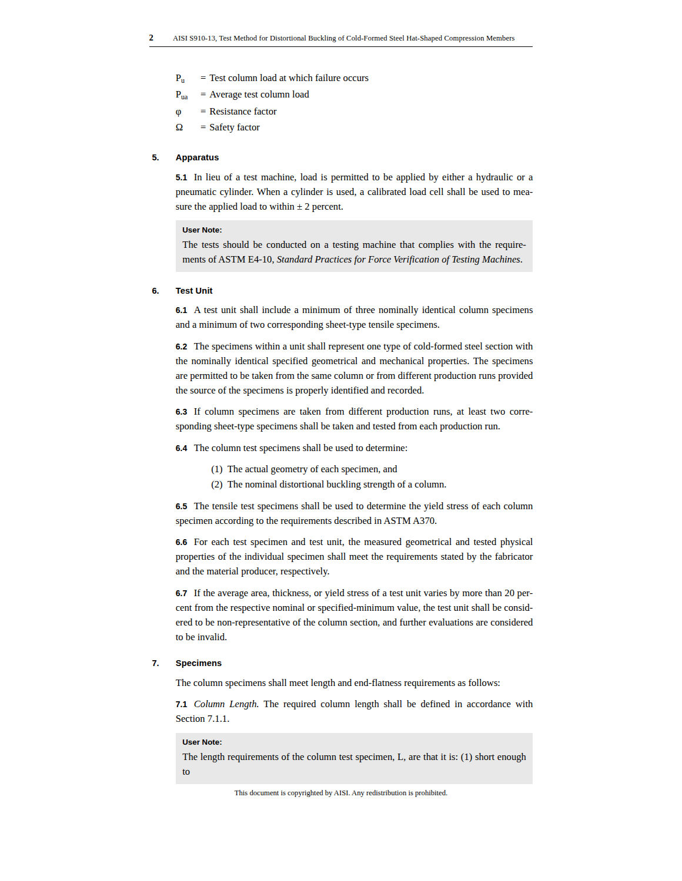2
AISI S910-13, Test Method for Distortional Buckling of Cold-Formed Steel Hat-Shaped Compression Members
Pu=Test column load at which failure occurs
Pua=Average test column load
φ=Resistance factor
Ω=Safety factor
5. Apparatus
5.1 In lieu of a test machine, load is permitted to be applied by either a hydraulic or a pneumatic cylinder. When a cylinder is used, a calibrated load cell shall be used to measure the applied load to within ± 2 percent.
User Note:
The tests should be conducted on a testing machine that complies with the requirements of ASTM E4-10, Standard Practices for Force Verification of Testing Machines.
6. Test Unit
6.1 A test unit shall include a minimum of three nominally identical column specimens and a minimum of two corresponding sheet-type tensile specimens.
6.2 The specimens within a unit shall represent one type of cold-formed steel section with the nominally identical specified geometrical and mechanical properties. The specimens are permitted to be taken from the same column or from different production runs provided the source of the specimens is properly identified and recorded.
6.3 If column specimens are taken from different production runs, at least two corresponding sheet-type specimens shall be taken and tested from each production run.
6.4 The column test specimens shall be used to determine:
(1) The actual geometry of each specimen, and
(2) The nominal distortional buckling strength of a column.
6.5 The tensile test specimens shall be used to determine the yield stress of each column specimen according to the requirements described in ASTM A370.
6.6 For each test specimen and test unit, the measured geometrical and tested physical properties of the individual specimen shall meet the requirements stated by the fabricator and the material producer, respectively.
6.7 If the average area, thickness, or yield stress of a test unit varies by more than 20 percent from the respective nominal or specified-minimum value, the test unit shall be considered to be non-representative of the column section, and further evaluations are considered to be invalid.
7. Specimens
The column specimens shall meet length and end-flatness requirements as follows:
7.1 Column Length. The required column length shall be defined in accordance with Section 7.1.1.
User Note:
The length requirements of the column test specimen, L, are that it is: (1) short enough to
This document is copyrighted by AISI. Any redistribution is prohibited.